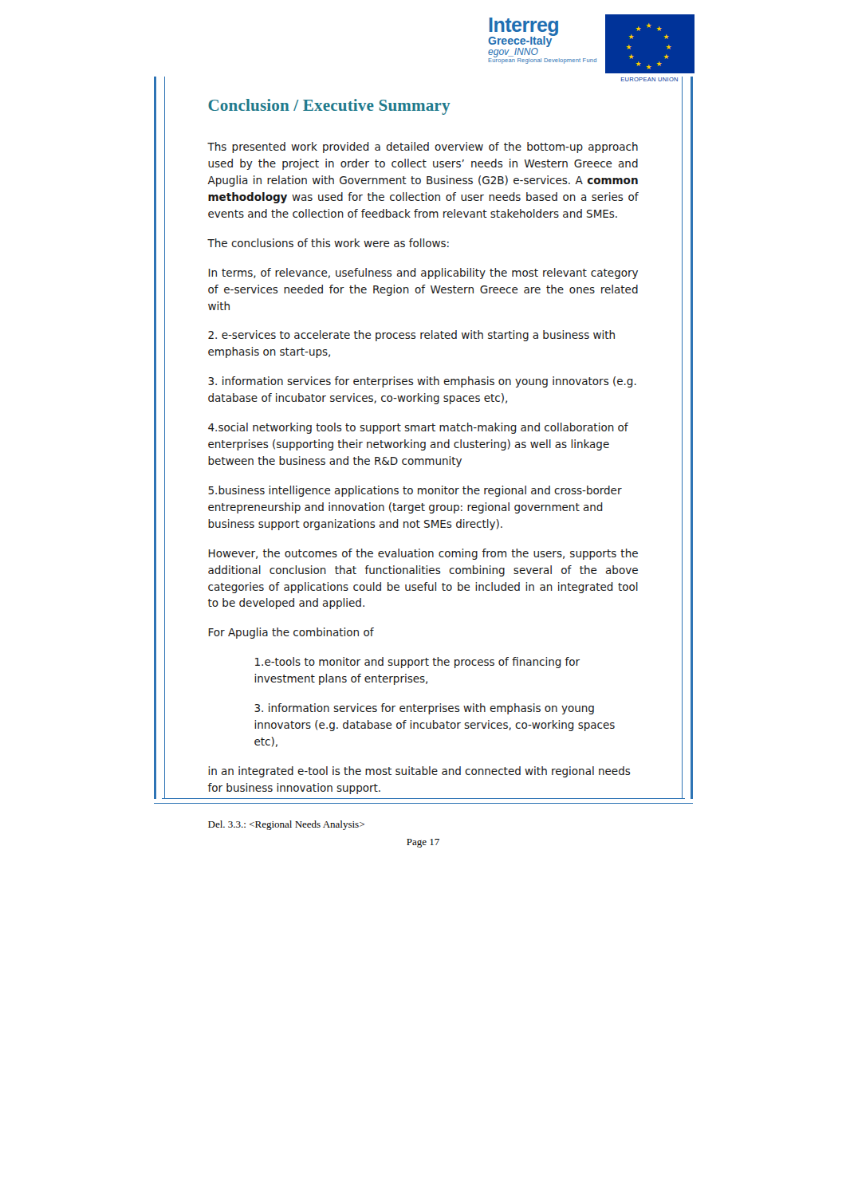Interreg
Greece-Italy
egov_INNO
European Regional Development Fund
★ ★ ★ ★ ★ ★ ★ ★ ★ ★ ★ ★
EUROPEAN UNION
Conclusion / Executive Summary
Ths presented work provided a detailed overview of the bottom-up approach used by the project in order to collect users’ needs in Western Greece and Apuglia in relation with Government to Business (G2B) e-services. A common methodology was used for the collection of user needs based on a series of events and the collection of feedback from relevant stakeholders and SMEs.
The conclusions of this work were as follows:
In terms, of relevance, usefulness and applicability the most relevant category of e-services needed for the Region of Western Greece are the ones related with
2. e-services to accelerate the process related with starting a business with emphasis on start-ups,
3. information services for enterprises with emphasis on young innovators (e.g. database of incubator services, co-working spaces etc),
4.social networking tools to support smart match-making and collaboration of enterprises (supporting their networking and clustering) as well as linkage between the business and the R&D community
5.business intelligence applications to monitor the regional and cross-border entrepreneurship and innovation (target group: regional government and business support organizations and not SMEs directly).
However, the outcomes of the evaluation coming from the users, supports the additional conclusion that functionalities combining several of the above categories of applications could be useful to be included in an integrated tool to be developed and applied.
For Apuglia the combination of
1.e-tools to monitor and support the process of financing for investment plans of enterprises,
3. information services for enterprises with emphasis on young innovators (e.g. database of incubator services, co-working spaces etc),
in an integrated e-tool is the most suitable and connected with regional needs for business innovation support.
Del. 3.3.: <Regional Needs Analysis>
Page 17